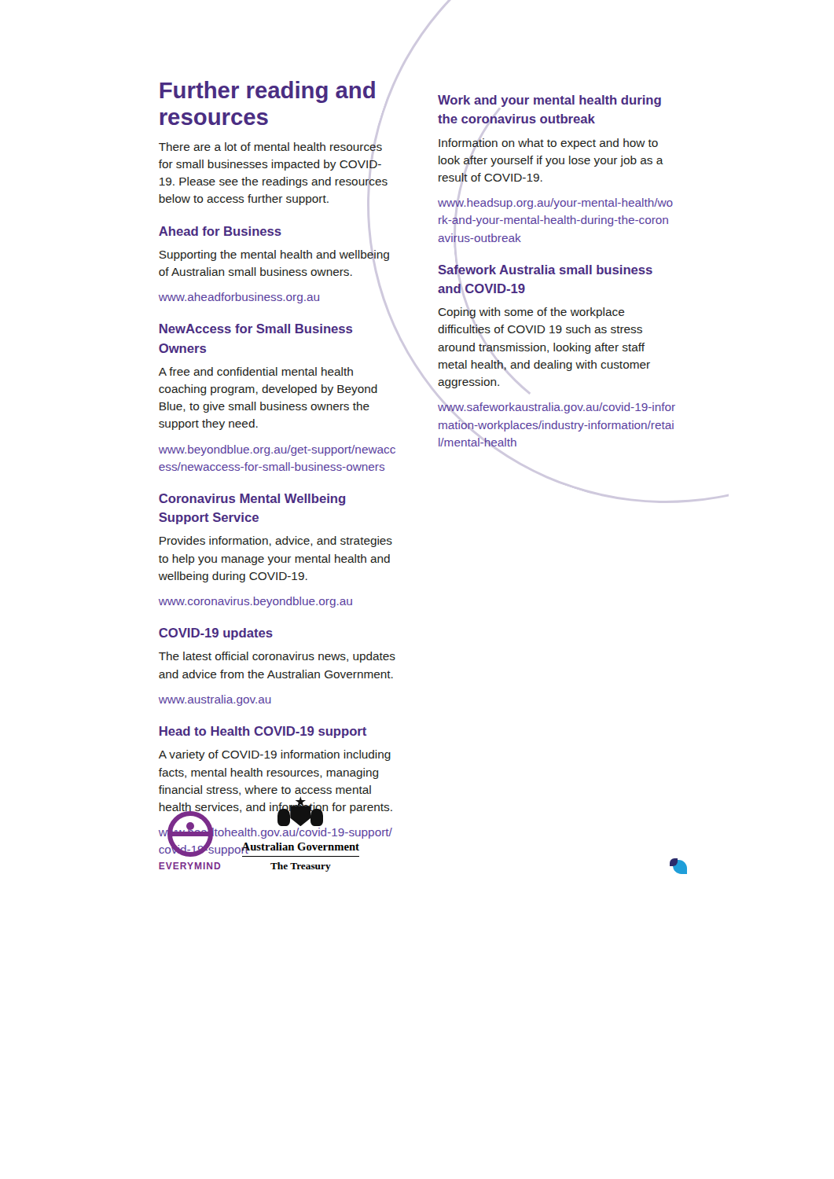Further reading and resources
There are a lot of mental health resources for small businesses impacted by COVID-19. Please see the readings and resources below to access further support.
Ahead for Business
Supporting the mental health and wellbeing of Australian small business owners.
www.aheadforbusiness.org.au
NewAccess for Small Business Owners
A free and confidential mental health coaching program, developed by Beyond Blue, to give small business owners the support they need.
www.beyondblue.org.au/get-support/newaccess/newaccess-for-small-business-owners
Coronavirus Mental Wellbeing Support Service
Provides information, advice, and strategies to help you manage your mental health and wellbeing during COVID-19.
www.coronavirus.beyondblue.org.au
COVID-19 updates
The latest official coronavirus news, updates and advice from the Australian Government.
www.australia.gov.au
Head to Health COVID-19 support
A variety of COVID-19 information including facts, mental health resources, managing financial stress, where to access mental health services, and information for parents.
www.headtohealth.gov.au/covid-19-support/covid-19-support
Work and your mental health during the coronavirus outbreak
Information on what to expect and how to look after yourself if you lose your job as a result of COVID-19.
www.headsup.org.au/your-mental-health/work-and-your-mental-health-during-the-coronavirus-outbreak
Safework Australia small business and COVID-19
Coping with some of the workplace difficulties of COVID 19 such as stress around transmission, looking after staff metal health, and dealing with customer aggression.
www.safeworkaustralia.gov.au/covid-19-information-workplaces/industry-information/retail/mental-health
EVERYMIND
Australian Government
The Treasury